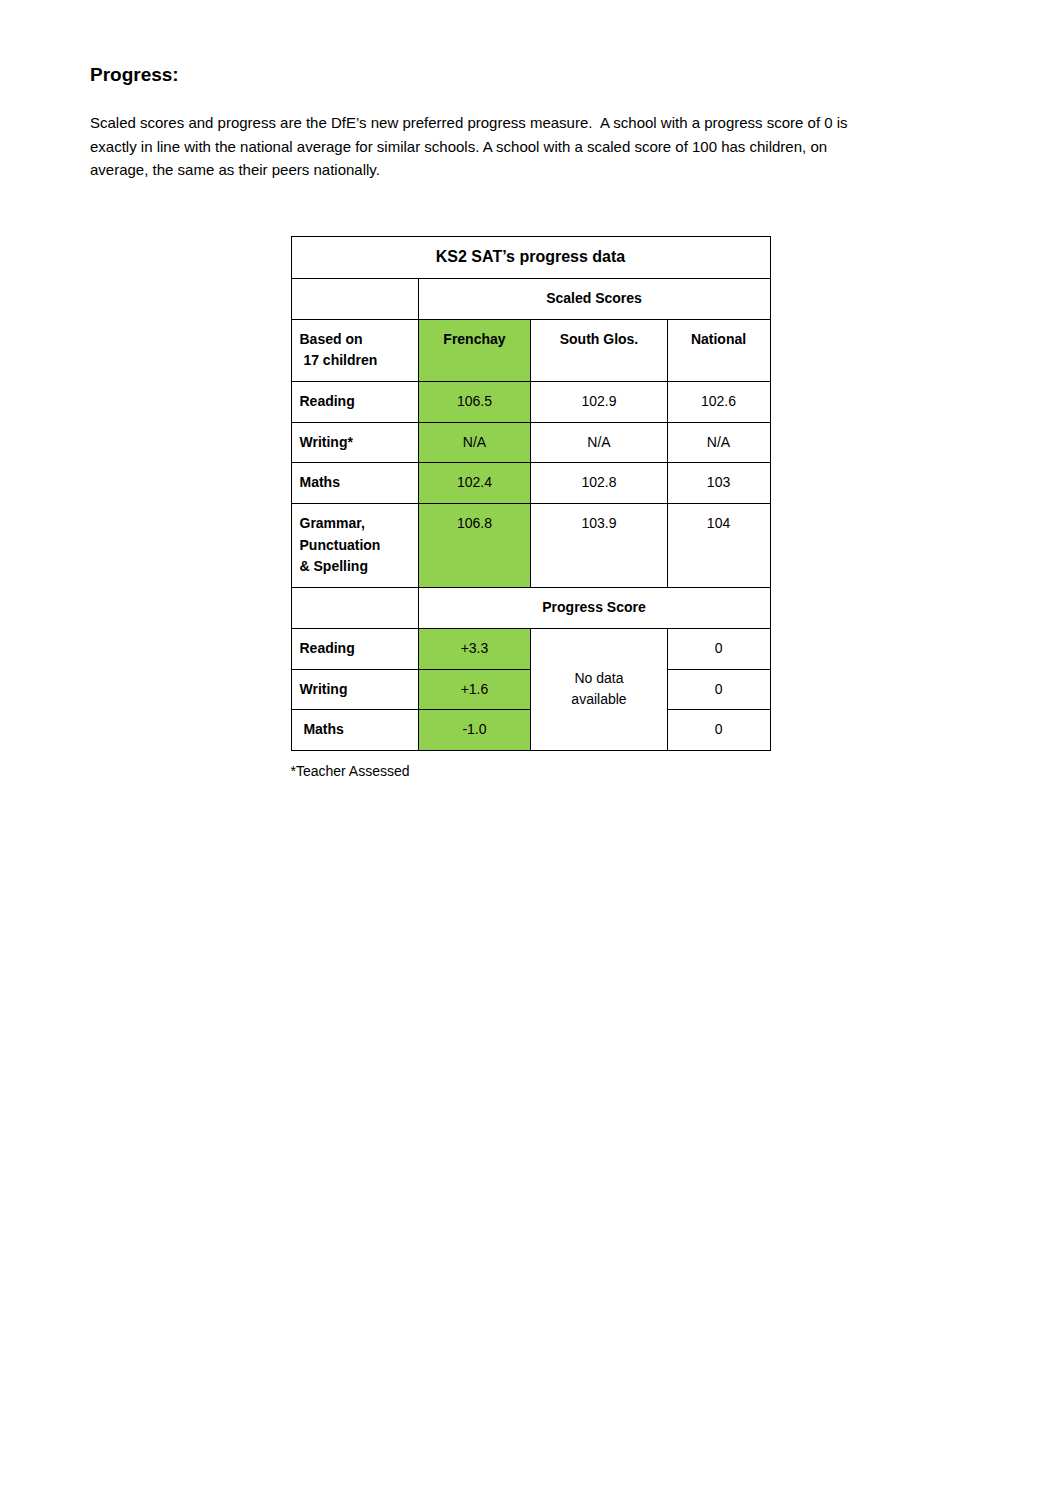Progress:
Scaled scores and progress are the DfE’s new preferred progress measure. A school with a progress score of 0 is exactly in line with the national average for similar schools. A school with a scaled score of 100 has children, on average, the same as their peers nationally.
KS2 SAT’s progress data
| | Scaled Scores |
| Based on 17 children | Frenchay | South Glos. | National |
| Reading | 106.5 | 102.9 | 102.6 |
| Writing* | N/A | N/A | N/A |
| Maths | 102.4 | 102.8 | 103 |
| Grammar, Punctuation & Spelling | 106.8 | 103.9 | 104 |
| | Progress Score |
| Reading | +3.3 | No data available | 0 |
| Writing | +1.6 | 0 |
| Maths | -1.0 | 0 |
*Teacher Assessed